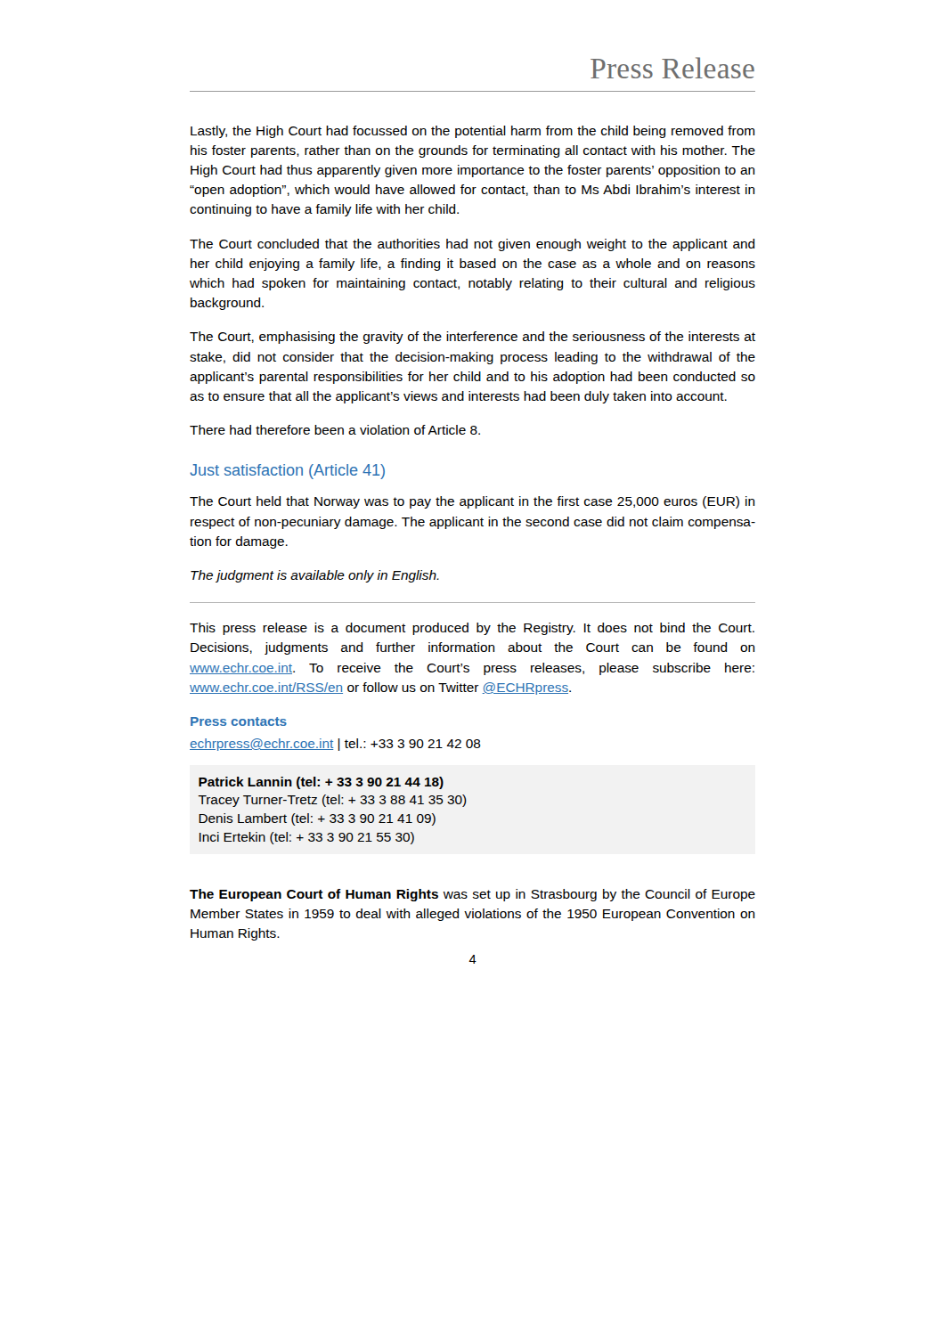Press Release
Lastly, the High Court had focussed on the potential harm from the child being removed from his foster parents, rather than on the grounds for terminating all contact with his mother. The High Court had thus apparently given more importance to the foster parents’ opposition to an “open adoption”, which would have allowed for contact, than to Ms Abdi Ibrahim’s interest in continuing to have a family life with her child.
The Court concluded that the authorities had not given enough weight to the applicant and her child enjoying a family life, a finding it based on the case as a whole and on reasons which had spoken for maintaining contact, notably relating to their cultural and religious background.
The Court, emphasising the gravity of the interference and the seriousness of the interests at stake, did not consider that the decision-making process leading to the withdrawal of the applicant’s parental responsibilities for her child and to his adoption had been conducted so as to ensure that all the applicant’s views and interests had been duly taken into account.
There had therefore been a violation of Article 8.
Just satisfaction (Article 41)
The Court held that Norway was to pay the applicant in the first case 25,000 euros (EUR) in respect of non-pecuniary damage. The applicant in the second case did not claim compensation for damage.
The judgment is available only in English.
This press release is a document produced by the Registry. It does not bind the Court. Decisions, judgments and further information about the Court can be found on www.echr.coe.int. To receive the Court’s press releases, please subscribe here: www.echr.coe.int/RSS/en or follow us on Twitter @ECHRpress.
Press contacts
echrpress@echr.coe.int | tel.: +33 3 90 21 42 08
Patrick Lannin (tel: + 33 3 90 21 44 18)
Tracey Turner-Tretz (tel: + 33 3 88 41 35 30)
Denis Lambert (tel: + 33 3 90 21 41 09)
Inci Ertekin (tel: + 33 3 90 21 55 30)
The European Court of Human Rights was set up in Strasbourg by the Council of Europe Member States in 1959 to deal with alleged violations of the 1950 European Convention on Human Rights.
4